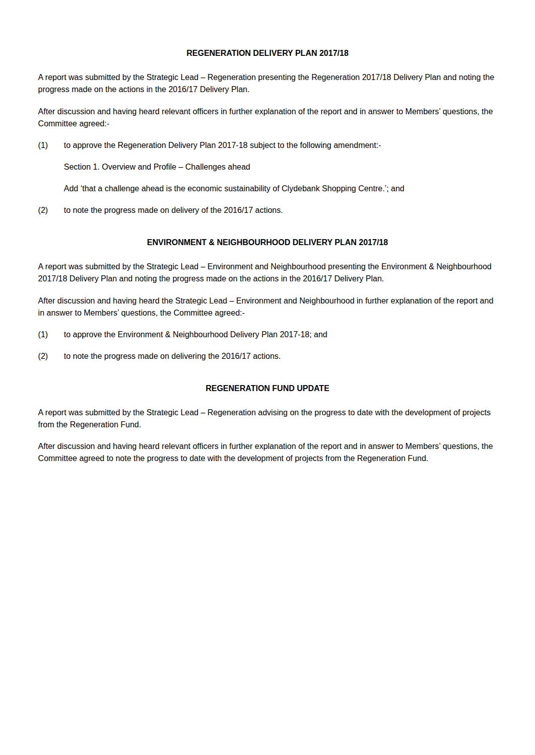Regeneration Delivery Plan 2017/18
A report was submitted by the Strategic Lead – Regeneration presenting the Regeneration 2017/18 Delivery Plan and noting the progress made on the actions in the 2016/17 Delivery Plan.
After discussion and having heard relevant officers in further explanation of the report and in answer to Members’ questions, the Committee agreed:-
(1)
to approve the Regeneration Delivery Plan 2017-18 subject to the following amendment:-
Section 1. Overview and Profile – Challenges ahead
Add ‘that a challenge ahead is the economic sustainability of Clydebank Shopping Centre.’; and
(2)
to note the progress made on delivery of the 2016/17 actions.
Environment & Neighbourhood Delivery Plan 2017/18
A report was submitted by the Strategic Lead – Environment and Neighbourhood presenting the Environment & Neighbourhood 2017/18 Delivery Plan and noting the progress made on the actions in the 2016/17 Delivery Plan.
After discussion and having heard the Strategic Lead – Environment and Neighbourhood in further explanation of the report and in answer to Members’ questions, the Committee agreed:-
(1)
to approve the Environment & Neighbourhood Delivery Plan 2017-18; and
(2)
to note the progress made on delivering the 2016/17 actions.
Regeneration Fund Update
A report was submitted by the Strategic Lead – Regeneration advising on the progress to date with the development of projects from the Regeneration Fund.
After discussion and having heard relevant officers in further explanation of the report and in answer to Members’ questions, the Committee agreed to note the progress to date with the development of projects from the Regeneration Fund.